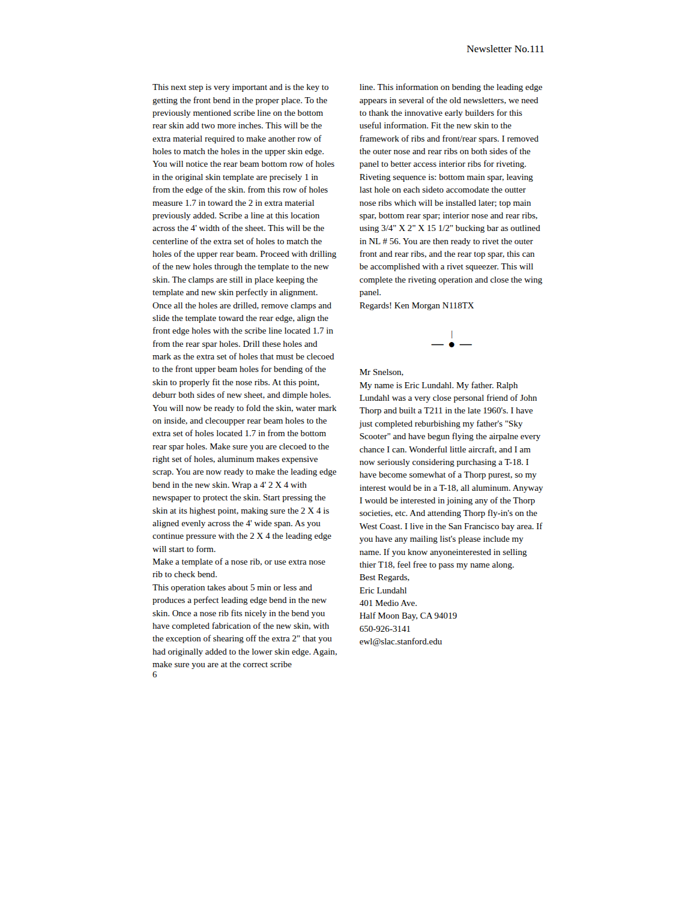Newsletter No.111
This next step is very important and is the key to getting the front bend in the proper place. To the previously mentioned scribe line on the bottom rear skin add two more inches. This will be the extra material required to make another row of holes to match the holes in the upper skin edge. You will notice the rear beam bottom row of holes in the original skin template are precisely 1 in from the edge of the skin. from this row of holes measure 1.7 in toward the 2 in extra material previously added. Scribe a line at this location across the 4' width of the sheet. This will be the centerline of the extra set of holes to match the holes of the upper rear beam. Proceed with drilling of the new holes through the template to the new skin. The clamps are still in place keeping the template and new skin perfectly in alignment. Once all the holes are drilled, remove clamps and slide the template toward the rear edge, align the front edge holes with the scribe line located 1.7 in from the rear spar holes. Drill these holes and mark as the extra set of holes that must be clecoed to the front upper beam holes for bending of the skin to properly fit the nose ribs. At this point, deburr both sides of new sheet, and dimple holes. You will now be ready to fold the skin, water mark on inside, and clecoupper rear beam holes to the extra set of holes located 1.7 in from the bottom rear spar holes. Make sure you are clecoed to the right set of holes, aluminum makes expensive scrap. You are now ready to make the leading edge bend in the new skin. Wrap a 4' 2 X 4 with newspaper to protect the skin. Start pressing the skin at its highest point, making sure the 2 X 4 is aligned evenly across the 4' wide span. As you continue pressure with the 2 X 4 the leading edge will start to form.
Make a template of a nose rib, or use extra nose rib to check bend.
This operation takes about 5 min or less and produces a perfect leading edge bend in the new skin. Once a nose rib fits nicely in the bend you have completed fabrication of the new skin, with the exception of shearing off the extra 2" that you had originally added to the lower skin edge. Again, make sure you are at the correct scribe
line. This information on bending the leading edge appears in several of the old newsletters, we need to thank the innovative early builders for this useful information. Fit the new skin to the framework of ribs and front/rear spars. I removed the outer nose and rear ribs on both sides of the panel to better access interior ribs for riveting. Riveting sequence is: bottom main spar, leaving last hole on each sideto accomodate the outter nose ribs which will be installed later; top main spar, bottom rear spar; interior nose and rear ribs, using 3/4" X 2" X 15 1/2" bucking bar as outlined in NL # 56. You are then ready to rivet the outer front and rear ribs, and the rear top spar, this can be accomplished with a rivet squeezer. This will complete the riveting operation and close the wing panel.
Regards! Ken Morgan N118TX
| — ● —
Mr Snelson,
My name is Eric Lundahl. My father. Ralph Lundahl was a very close personal friend of John Thorp and built a T211 in the late 1960's. I have just completed reburbishing my father's "Sky Scooter" and have begun flying the airpalne every chance I can. Wonderful little aircraft, and I am now seriously considering purchasing a T-18. I have become somewhat of a Thorp purest, so my interest would be in a T-18, all aluminum. Anyway I would be interested in joining any of the Thorp societies, etc. And attending Thorp fly-in's on the West Coast. I live in the San Francisco bay area. If you have any mailing list's please include my name. If you know anyoneinterested in selling thier T18, feel free to pass my name along.
Best Regards,
Eric Lundahl
401 Medio Ave.
Half Moon Bay, CA 94019
650-926-3141
ewl@slac.stanford.edu
6